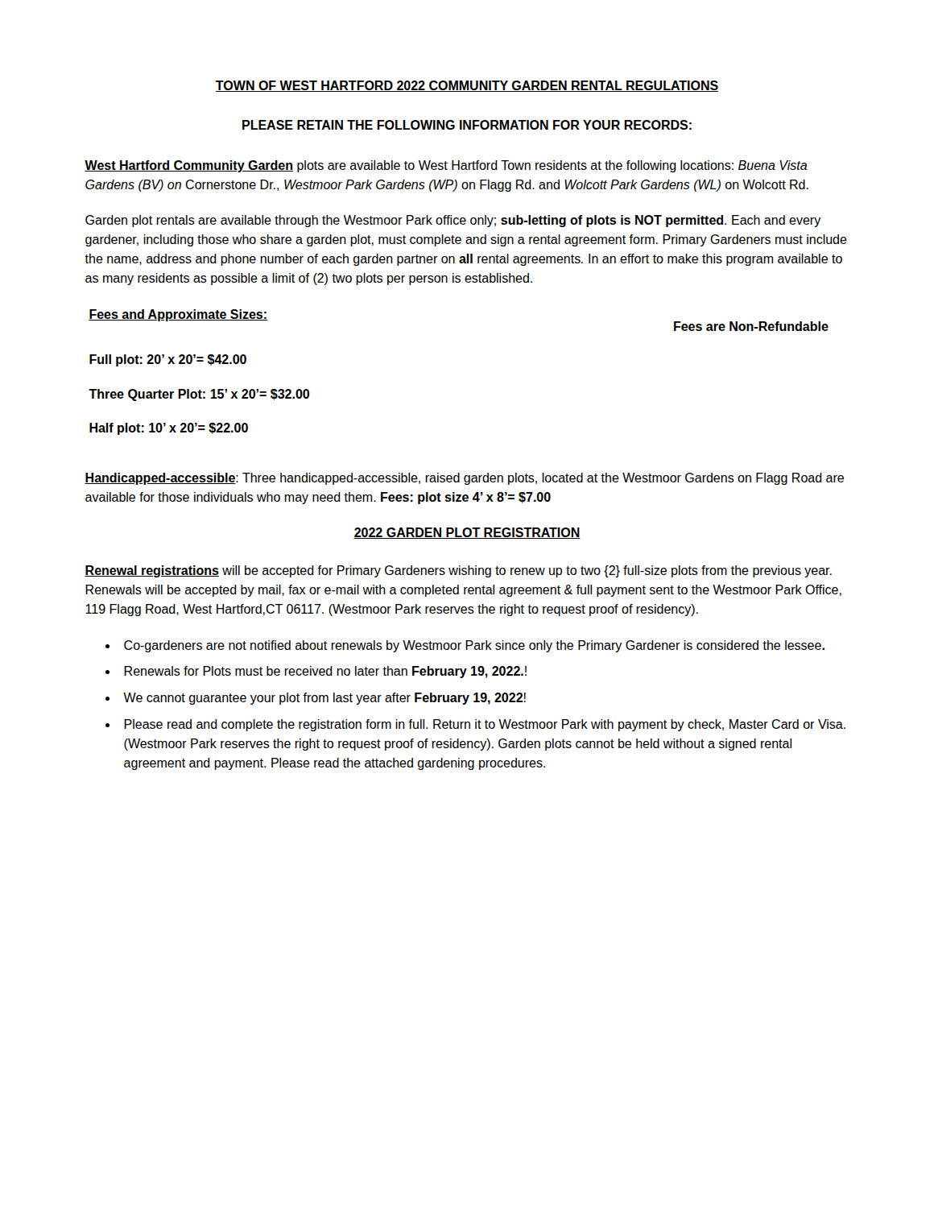TOWN OF WEST HARTFORD 2022 COMMUNITY GARDEN RENTAL REGULATIONS
PLEASE RETAIN THE FOLLOWING INFORMATION FOR YOUR RECORDS:
West Hartford Community Garden plots are available to West Hartford Town residents at the following locations: Buena Vista Gardens (BV) on Cornerstone Dr., Westmoor Park Gardens (WP) on Flagg Rd. and Wolcott Park Gardens (WL) on Wolcott Rd.
Garden plot rentals are available through the Westmoor Park office only; sub-letting of plots is NOT permitted. Each and every gardener, including those who share a garden plot, must complete and sign a rental agreement form. Primary Gardeners must include the name, address and phone number of each garden partner on all rental agreements. In an effort to make this program available to as many residents as possible a limit of (2) two plots per person is established.
Fees and Approximate Sizes:
Fees are Non-Refundable
Full plot: 20’ x 20’= $42.00
Three Quarter Plot: 15’ x 20’= $32.00
Half plot: 10’ x 20’= $22.00
Handicapped-accessible: Three handicapped-accessible, raised garden plots, located at the Westmoor Gardens on Flagg Road are available for those individuals who may need them. Fees: plot size 4’ x 8’= $7.00
2022 GARDEN PLOT REGISTRATION
Renewal registrations will be accepted for Primary Gardeners wishing to renew up to two {2} full-size plots from the previous year. Renewals will be accepted by mail, fax or e-mail with a completed rental agreement & full payment sent to the Westmoor Park Office, 119 Flagg Road, West Hartford,CT 06117. (Westmoor Park reserves the right to request proof of residency).
Co-gardeners are not notified about renewals by Westmoor Park since only the Primary Gardener is considered the lessee.
Renewals for Plots must be received no later than February 19, 2022.!
We cannot guarantee your plot from last year after February 19, 2022!
Please read and complete the registration form in full. Return it to Westmoor Park with payment by check, Master Card or Visa. (Westmoor Park reserves the right to request proof of residency). Garden plots cannot be held without a signed rental agreement and payment. Please read the attached gardening procedures.